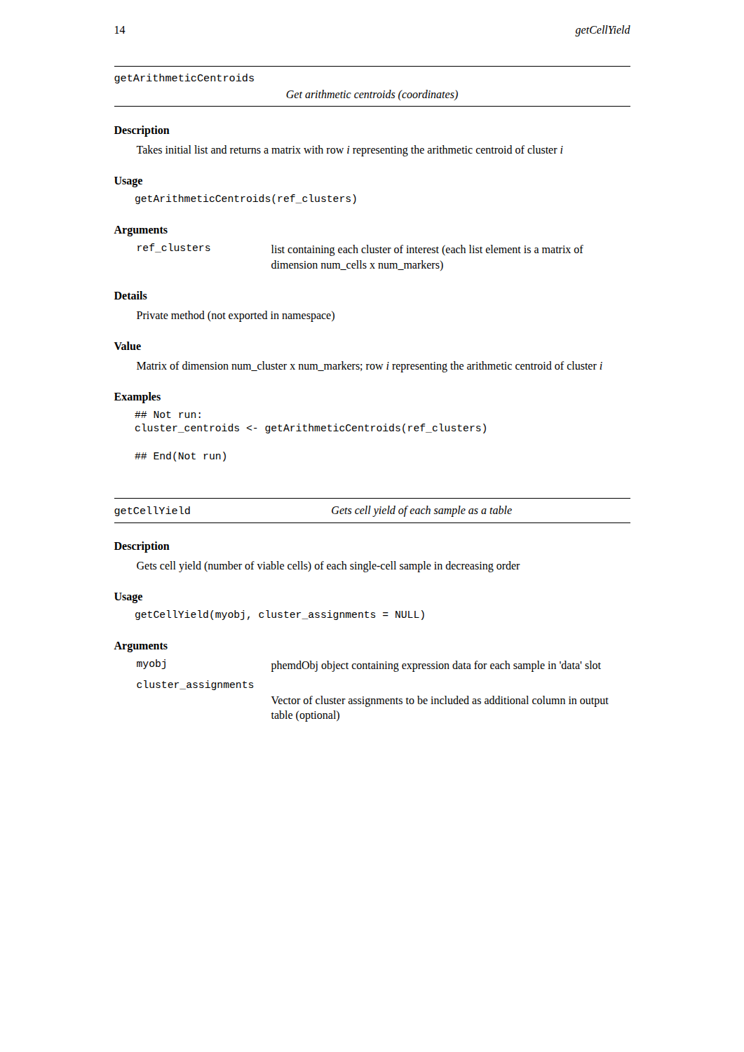14 getCellYield
getArithmeticCentroids Get arithmetic centroids (coordinates)
Description
Takes initial list and returns a matrix with row i representing the arithmetic centroid of cluster i
Usage
getArithmeticCentroids(ref_clusters)
Arguments
ref_clusters
list containing each cluster of interest (each list element is a matrix of dimension num_cells x num_markers)
Details
Private method (not exported in namespace)
Value
Matrix of dimension num_cluster x num_markers; row i representing the arithmetic centroid of cluster i
Examples
## Not run: 
cluster_centroids <- getArithmeticCentroids(ref_clusters)

## End(Not run)
getCellYield Gets cell yield of each sample as a table
Description
Gets cell yield (number of viable cells) of each single-cell sample in decreasing order
Usage
getCellYield(myobj, cluster_assignments = NULL)
Arguments
myobj
phemdObj object containing expression data for each sample in 'data' slot
cluster_assignments
Vector of cluster assignments to be included as additional column in output table (optional)